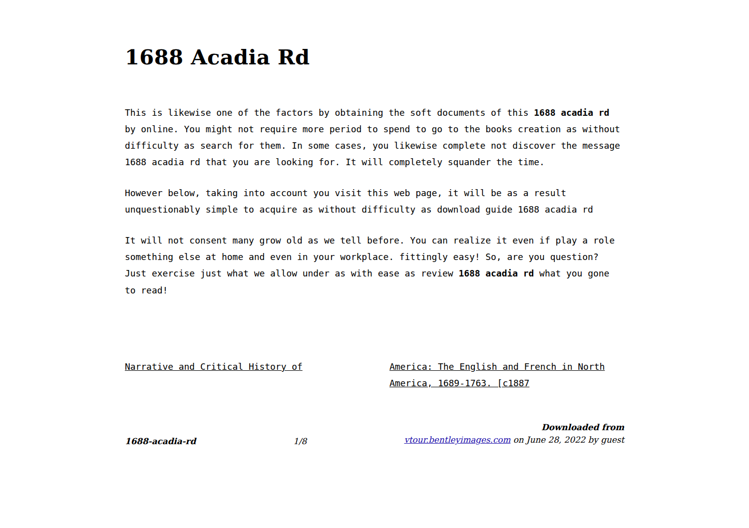1688 Acadia Rd
This is likewise one of the factors by obtaining the soft documents of this 1688 acadia rd by online. You might not require more period to spend to go to the books creation as without difficulty as search for them. In some cases, you likewise complete not discover the message 1688 acadia rd that you are looking for. It will completely squander the time.
However below, taking into account you visit this web page, it will be as a result unquestionably simple to acquire as without difficulty as download guide 1688 acadia rd
It will not consent many grow old as we tell before. You can realize it even if play a role something else at home and even in your workplace. fittingly easy! So, are you question? Just exercise just what we allow under as with ease as review 1688 acadia rd what you gone to read!
Narrative and Critical History of
America: The English and French in North America, 1689-1763. [c1887
1688-acadia-rd
1/8
Downloaded from
vtour.bentleyimages.com on June 28, 2022 by guest